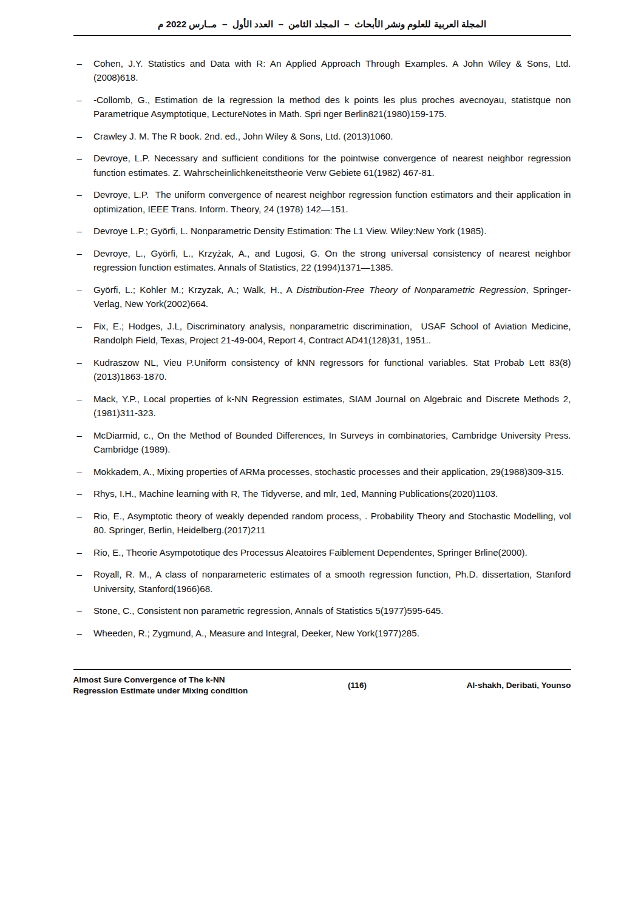المجلة العربية للعلوم ونشر الأبحاث – المجلد الثامن – العدد الأول – مــارس 2022 م
Cohen, J.Y. Statistics and Data with R: An Applied Approach Through Examples. A John Wiley & Sons, Ltd. (2008)618.
-Collomb, G., Estimation de la regression la method des k points les plus proches avecnoyau, statistque non Parametrique Asymptotique, LectureNotes in Math. Spri nger Berlin821(1980)159-175.
Crawley J. M. The R book. 2nd. ed., John Wiley & Sons, Ltd. (2013)1060.
Devroye, L.P. Necessary and sufficient conditions for the pointwise convergence of nearest neighbor regression function estimates. Z. Wahrscheinlichkeneitstheorie Verw Gebiete 61(1982) 467-81.
Devroye, L.P. The uniform convergence of nearest neighbor regression function estimators and their application in optimization, IEEE Trans. Inform. Theory, 24 (1978) 142—151.
Devroye L.P.; Györfi, L. Nonparametric Density Estimation: The L1 View. Wiley:New York (1985).
Devroye, L., Györfi, L., Krzyżak, A., and Lugosi, G. On the strong universal consistency of nearest neighbor regression function estimates. Annals of Statistics, 22 (1994)1371—1385.
Györfi, L.; Kohler M.; Krzyzak, A.; Walk, H., A Distribution-Free Theory of Nonparametric Regression, Springer-Verlag, New York(2002)664.
Fix, E.; Hodges, J.L, Discriminatory analysis, nonparametric discrimination, USAF School of Aviation Medicine, Randolph Field, Texas, Project 21-49-004, Report 4, Contract AD41(128)31, 1951..
Kudraszow NL, Vieu P.Uniform consistency of kNN regressors for functional variables. Stat Probab Lett 83(8)(2013)1863-1870.
Mack, Y.P., Local properties of k-NN Regression estimates, SIAM Journal on Algebraic and Discrete Methods 2, (1981)311-323.
McDiarmid, c., On the Method of Bounded Differences, In Surveys in combinatories, Cambridge University Press. Cambridge (1989).
Mokkadem, A., Mixing properties of ARMa processes, stochastic processes and their application, 29(1988)309-315.
Rhys, I.H., Machine learning with R, The Tidyverse, and mlr, 1ed, Manning Publications(2020)1103.
Rio, E., Asymptotic theory of weakly depended random process, . Probability Theory and Stochastic Modelling, vol 80. Springer, Berlin, Heidelberg.(2017)211
Rio, E., Theorie Asympototique des Processus Aleatoires Faiblement Dependentes, Springer Brline(2000).
Royall, R. M., A class of nonparameteric estimates of a smooth regression function, Ph.D. dissertation, Stanford University, Stanford(1966)68.
Stone, C., Consistent non parametric regression, Annals of Statistics 5(1977)595-645.
Wheeden, R.; Zygmund, A., Measure and Integral, Deeker, New York(1977)285.
Almost Sure Convergence of The k-NN
Regression Estimate under Mixing condition
(116)
Al-shakh, Deribati, Younso